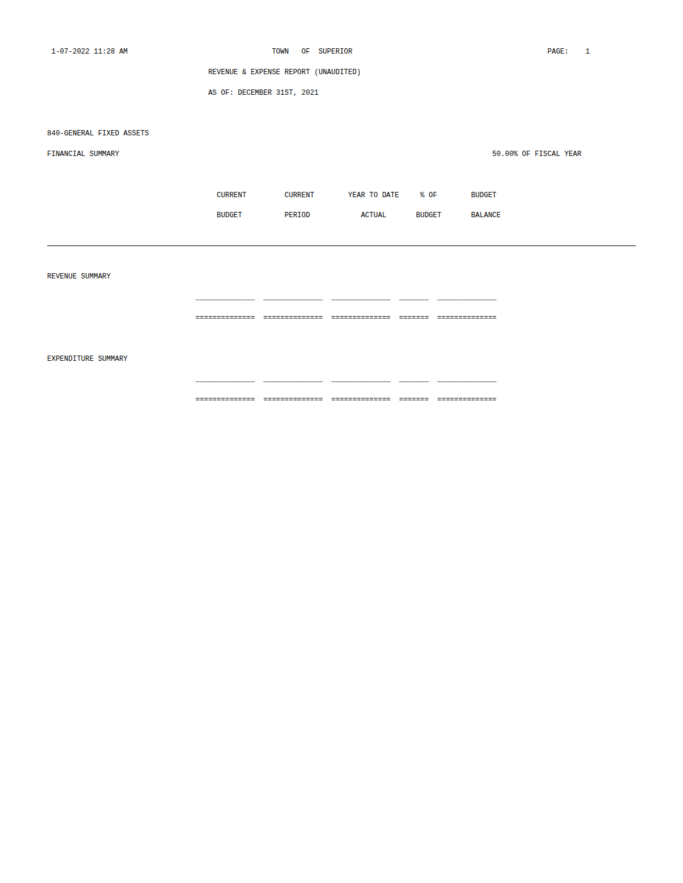1-07-2022 11:28 AM TOWN OF SUPERIOR PAGE: 1 REVENUE & EXPENSE REPORT (UNAUDITED) AS OF: DECEMBER 31ST, 2021 840-GENERAL FIXED ASSETS FINANCIAL SUMMARY 50.00% OF FISCAL YEAR CURRENT CURRENT YEAR TO DATE % OF BUDGET BUDGET PERIOD ACTUAL BUDGET BALANCE
REVENUE SUMMARY ______________ ______________ ______________ _______ ______________ ============== ============== ============== ======= ============== EXPENDITURE SUMMARY ______________ ______________ ______________ _______ ______________ ============== ============== ============== ======= ==============